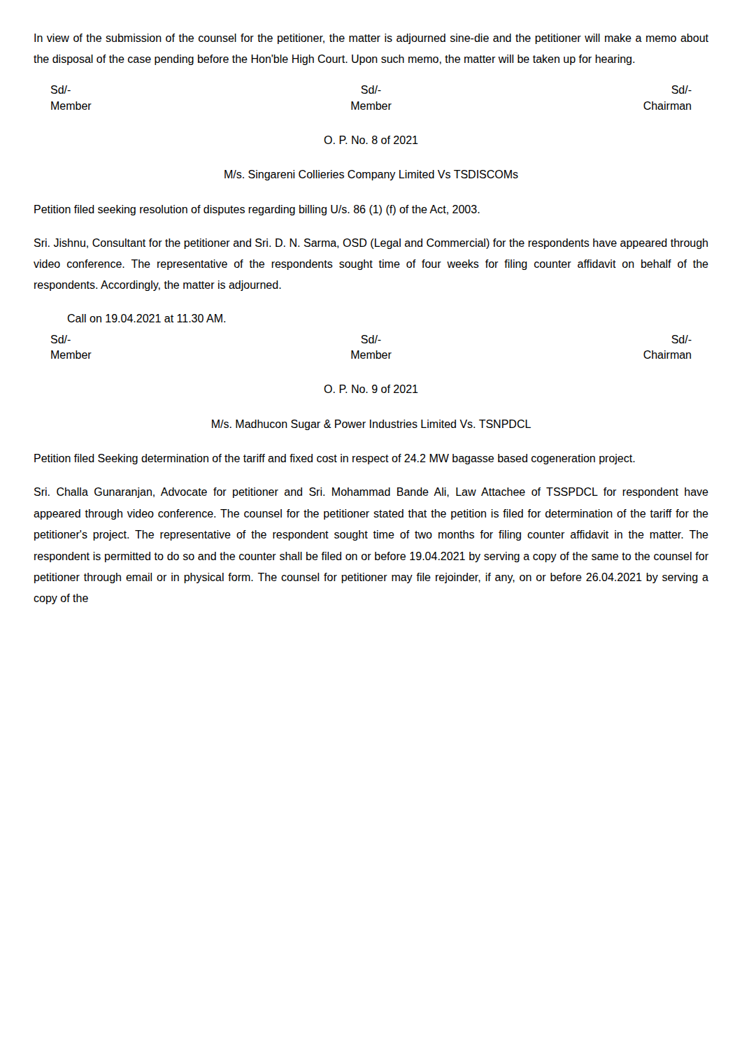In view of the submission of the counsel for the petitioner, the matter is adjourned sine-die and the petitioner will make a memo about the disposal of the case pending before the Hon'ble High Court. Upon such memo, the matter will be taken up for hearing.
Sd/-
Member
Sd/-
Member
Sd/-
Chairman
O. P. No. 8 of 2021
M/s. Singareni Collieries Company Limited Vs TSDISCOMs
Petition filed seeking resolution of disputes regarding billing U/s. 86 (1) (f) of the Act, 2003.
Sri. Jishnu, Consultant for the petitioner and Sri. D. N. Sarma, OSD (Legal and Commercial) for the respondents have appeared through video conference. The representative of the respondents sought time of four weeks for filing counter affidavit on behalf of the respondents. Accordingly, the matter is adjourned.
Call on 19.04.2021 at 11.30 AM.
Sd/-
Member
Sd/-
Member
Sd/-
Chairman
O. P. No. 9 of 2021
M/s. Madhucon Sugar & Power Industries Limited Vs. TSNPDCL
Petition filed Seeking determination of the tariff and fixed cost in respect of 24.2 MW bagasse based cogeneration project.
Sri. Challa Gunaranjan, Advocate for petitioner and Sri. Mohammad Bande Ali, Law Attachee of TSSPDCL for respondent have appeared through video conference. The counsel for the petitioner stated that the petition is filed for determination of the tariff for the petitioner's project. The representative of the respondent sought time of two months for filing counter affidavit in the matter. The respondent is permitted to do so and the counter shall be filed on or before 19.04.2021 by serving a copy of the same to the counsel for petitioner through email or in physical form. The counsel for petitioner may file rejoinder, if any, on or before 26.04.2021 by serving a copy of the